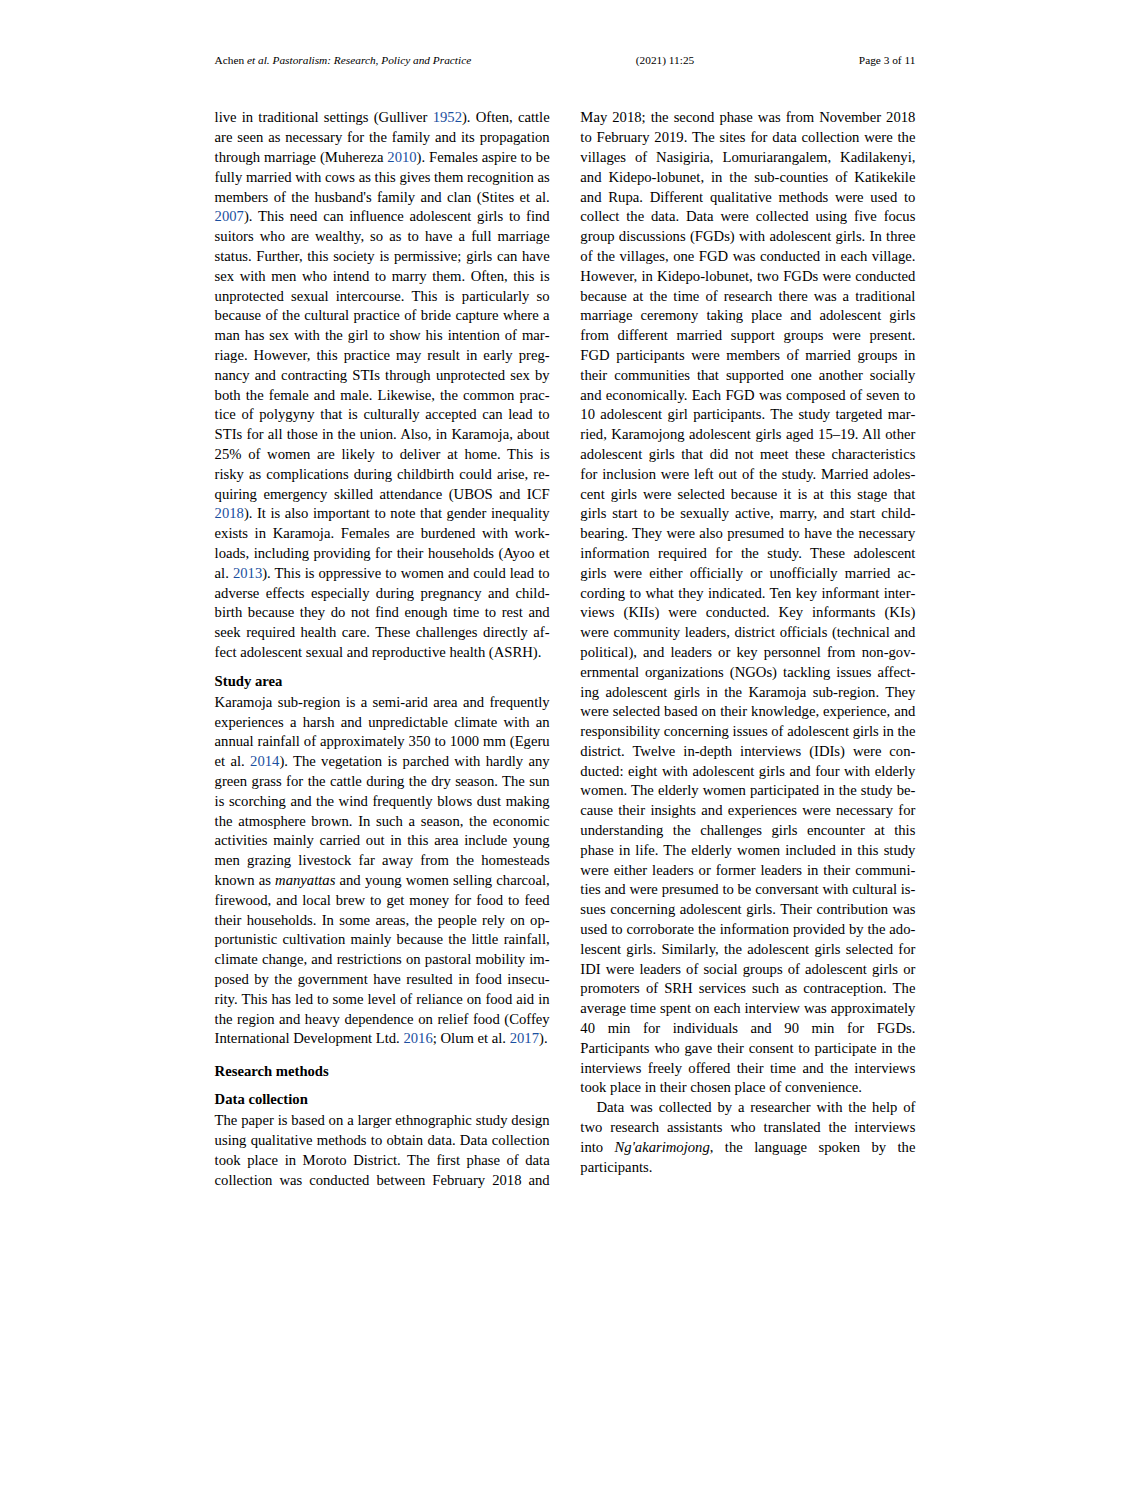Achen et al. Pastoralism: Research, Policy and Practice
(2021) 11:25
Page 3 of 11
live in traditional settings (Gulliver 1952). Often, cattle are seen as necessary for the family and its propagation through marriage (Muhereza 2010). Females aspire to be fully married with cows as this gives them recognition as members of the husband's family and clan (Stites et al. 2007). This need can influence adolescent girls to find suitors who are wealthy, so as to have a full marriage status. Further, this society is permissive; girls can have sex with men who intend to marry them. Often, this is unprotected sexual intercourse. This is particularly so because of the cultural practice of bride capture where a man has sex with the girl to show his intention of marriage. However, this practice may result in early pregnancy and contracting STIs through unprotected sex by both the female and male. Likewise, the common practice of polygyny that is culturally accepted can lead to STIs for all those in the union. Also, in Karamoja, about 25% of women are likely to deliver at home. This is risky as complications during childbirth could arise, requiring emergency skilled attendance (UBOS and ICF 2018). It is also important to note that gender inequality exists in Karamoja. Females are burdened with workloads, including providing for their households (Ayoo et al. 2013). This is oppressive to women and could lead to adverse effects especially during pregnancy and childbirth because they do not find enough time to rest and seek required health care. These challenges directly affect adolescent sexual and reproductive health (ASRH).
Study area
Karamoja sub-region is a semi-arid area and frequently experiences a harsh and unpredictable climate with an annual rainfall of approximately 350 to 1000 mm (Egeru et al. 2014). The vegetation is parched with hardly any green grass for the cattle during the dry season. The sun is scorching and the wind frequently blows dust making the atmosphere brown. In such a season, the economic activities mainly carried out in this area include young men grazing livestock far away from the homesteads known as manyattas and young women selling charcoal, firewood, and local brew to get money for food to feed their households. In some areas, the people rely on opportunistic cultivation mainly because the little rainfall, climate change, and restrictions on pastoral mobility imposed by the government have resulted in food insecurity. This has led to some level of reliance on food aid in the region and heavy dependence on relief food (Coffey International Development Ltd. 2016; Olum et al. 2017).
Research methods
Data collection
The paper is based on a larger ethnographic study design using qualitative methods to obtain data. Data collection took place in Moroto District. The first phase of data collection was conducted between February 2018 and May 2018; the second phase was from November 2018 to February 2019. The sites for data collection were the villages of Nasigiria, Lomuriarangalem, Kadilakenyi, and Kidepo-lobunet, in the sub-counties of Katikekile and Rupa. Different qualitative methods were used to collect the data. Data were collected using five focus group discussions (FGDs) with adolescent girls. In three of the villages, one FGD was conducted in each village. However, in Kidepo-lobunet, two FGDs were conducted because at the time of research there was a traditional marriage ceremony taking place and adolescent girls from different married support groups were present. FGD participants were members of married groups in their communities that supported one another socially and economically. Each FGD was composed of seven to 10 adolescent girl participants. The study targeted married, Karamojong adolescent girls aged 15–19. All other adolescent girls that did not meet these characteristics for inclusion were left out of the study. Married adolescent girls were selected because it is at this stage that girls start to be sexually active, marry, and start childbearing. They were also presumed to have the necessary information required for the study. These adolescent girls were either officially or unofficially married according to what they indicated. Ten key informant interviews (KIIs) were conducted. Key informants (KIs) were community leaders, district officials (technical and political), and leaders or key personnel from non-governmental organizations (NGOs) tackling issues affecting adolescent girls in the Karamoja sub-region. They were selected based on their knowledge, experience, and responsibility concerning issues of adolescent girls in the district. Twelve in-depth interviews (IDIs) were conducted: eight with adolescent girls and four with elderly women. The elderly women participated in the study because their insights and experiences were necessary for understanding the challenges girls encounter at this phase in life. The elderly women included in this study were either leaders or former leaders in their communities and were presumed to be conversant with cultural issues concerning adolescent girls. Their contribution was used to corroborate the information provided by the adolescent girls. Similarly, the adolescent girls selected for IDI were leaders of social groups of adolescent girls or promoters of SRH services such as contraception. The average time spent on each interview was approximately 40 min for individuals and 90 min for FGDs. Participants who gave their consent to participate in the interviews freely offered their time and the interviews took place in their chosen place of convenience.
Data was collected by a researcher with the help of two research assistants who translated the interviews into Ng'akarimojong, the language spoken by the participants.